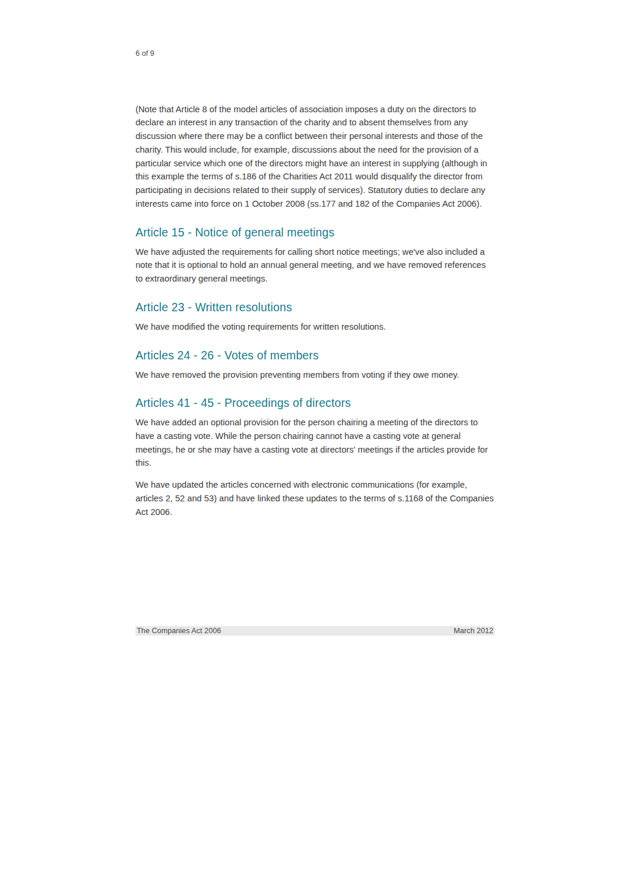6 of 9
(Note that Article 8 of the model articles of association imposes a duty on the directors to declare an interest in any transaction of the charity and to absent themselves from any discussion where there may be a conflict between their personal interests and those of the charity. This would include, for example, discussions about the need for the provision of a particular service which one of the directors might have an interest in supplying (although in this example the terms of s.186 of the Charities Act 2011 would disqualify the director from participating in decisions related to their supply of services). Statutory duties to declare any interests came into force on 1 October 2008 (ss.177 and 182 of the Companies Act 2006).
Article 15 - Notice of general meetings
We have adjusted the requirements for calling short notice meetings; we've also included a note that it is optional to hold an annual general meeting, and we have removed references to extraordinary general meetings.
Article 23 - Written resolutions
We have modified the voting requirements for written resolutions.
Articles 24 - 26 - Votes of members
We have removed the provision preventing members from voting if they owe money.
Articles 41 - 45 - Proceedings of directors
We have added an optional provision for the person chairing a meeting of the directors to have a casting vote. While the person chairing cannot have a casting vote at general meetings, he or she may have a casting vote at directors' meetings if the articles provide for this.
We have updated the articles concerned with electronic communications (for example, articles 2, 52 and 53) and have linked these updates to the terms of s.1168 of the Companies Act 2006.
The Companies Act 2006 March 2012